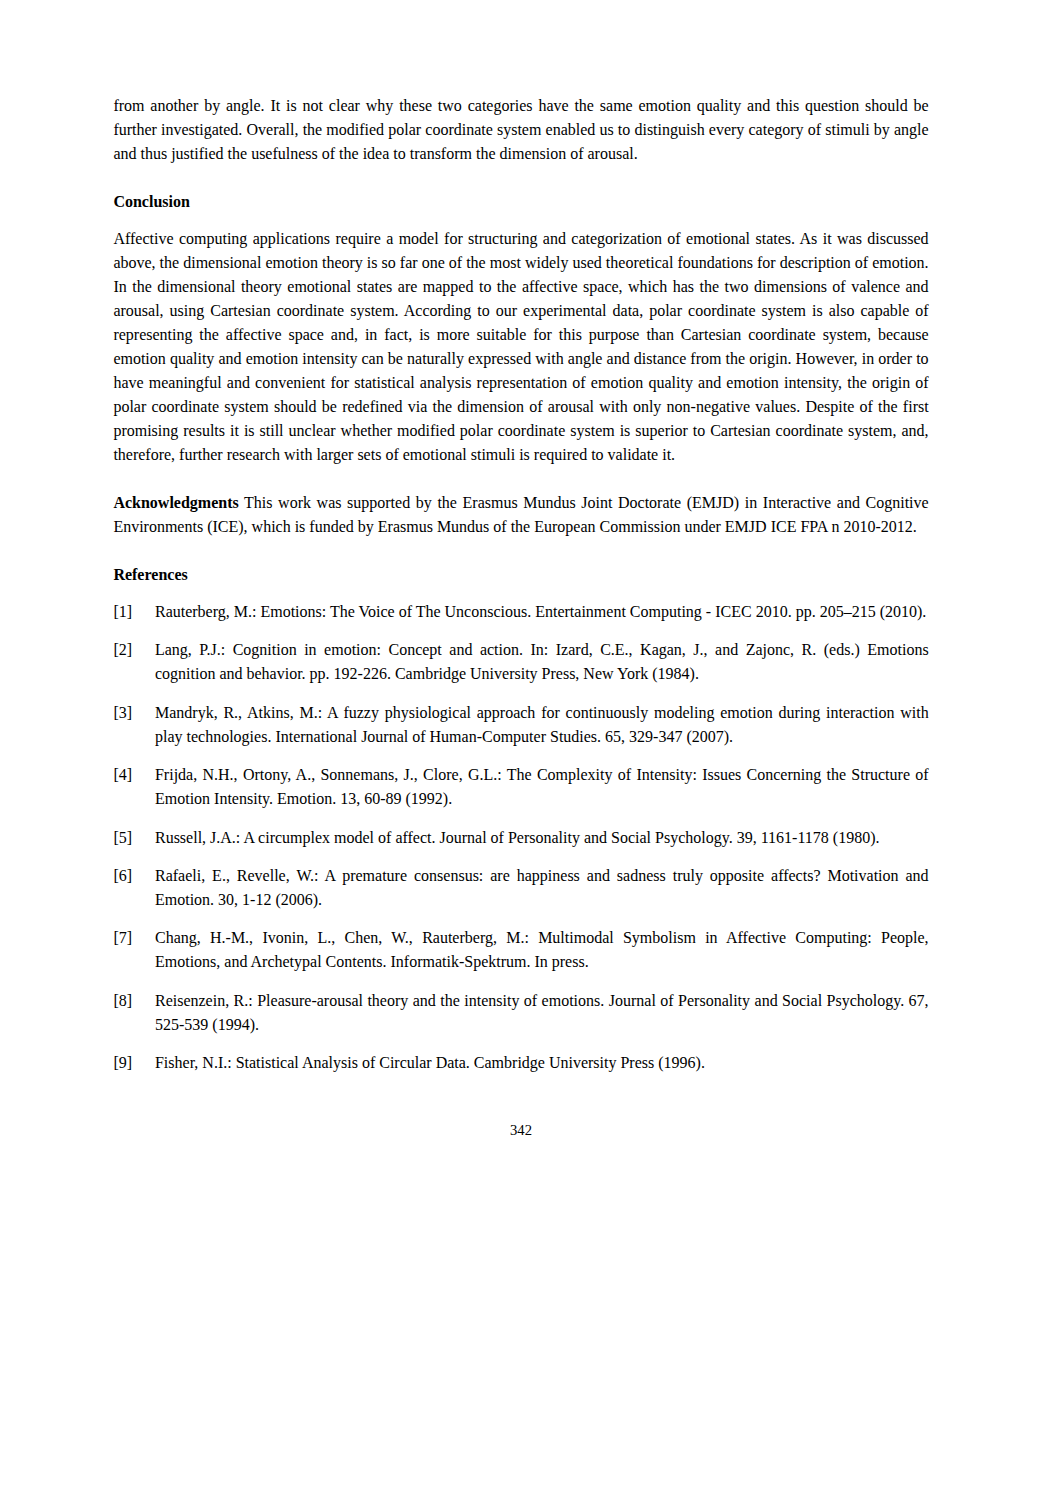from another by angle. It is not clear why these two categories have the same emotion quality and this question should be further investigated. Overall, the modified polar coordinate system enabled us to distinguish every category of stimuli by angle and thus justified the usefulness of the idea to transform the dimension of arousal.
Conclusion
Affective computing applications require a model for structuring and categorization of emotional states. As it was discussed above, the dimensional emotion theory is so far one of the most widely used theoretical foundations for description of emotion. In the dimensional theory emotional states are mapped to the affective space, which has the two dimensions of valence and arousal, using Cartesian coordinate system. According to our experimental data, polar coordinate system is also capable of representing the affective space and, in fact, is more suitable for this purpose than Cartesian coordinate system, because emotion quality and emotion intensity can be naturally expressed with angle and distance from the origin. However, in order to have meaningful and convenient for statistical analysis representation of emotion quality and emotion intensity, the origin of polar coordinate system should be redefined via the dimension of arousal with only non-negative values. Despite of the first promising results it is still unclear whether modified polar coordinate system is superior to Cartesian coordinate system, and, therefore, further research with larger sets of emotional stimuli is required to validate it.
Acknowledgments This work was supported by the Erasmus Mundus Joint Doctorate (EMJD) in Interactive and Cognitive Environments (ICE), which is funded by Erasmus Mundus of the European Commission under EMJD ICE FPA n 2010-2012.
References
[1] Rauterberg, M.: Emotions: The Voice of The Unconscious. Entertainment Computing - ICEC 2010. pp. 205–215 (2010).
[2] Lang, P.J.: Cognition in emotion: Concept and action. In: Izard, C.E., Kagan, J., and Zajonc, R. (eds.) Emotions cognition and behavior. pp. 192-226. Cambridge University Press, New York (1984).
[3] Mandryk, R., Atkins, M.: A fuzzy physiological approach for continuously modeling emotion during interaction with play technologies. International Journal of Human-Computer Studies. 65, 329-347 (2007).
[4] Frijda, N.H., Ortony, A., Sonnemans, J., Clore, G.L.: The Complexity of Intensity: Issues Concerning the Structure of Emotion Intensity. Emotion. 13, 60-89 (1992).
[5] Russell, J.A.: A circumplex model of affect. Journal of Personality and Social Psychology. 39, 1161-1178 (1980).
[6] Rafaeli, E., Revelle, W.: A premature consensus: are happiness and sadness truly opposite affects? Motivation and Emotion. 30, 1-12 (2006).
[7] Chang, H.-M., Ivonin, L., Chen, W., Rauterberg, M.: Multimodal Symbolism in Affective Computing: People, Emotions, and Archetypal Contents. Informatik-Spektrum. In press.
[8] Reisenzein, R.: Pleasure-arousal theory and the intensity of emotions. Journal of Personality and Social Psychology. 67, 525-539 (1994).
[9] Fisher, N.I.: Statistical Analysis of Circular Data. Cambridge University Press (1996).
342